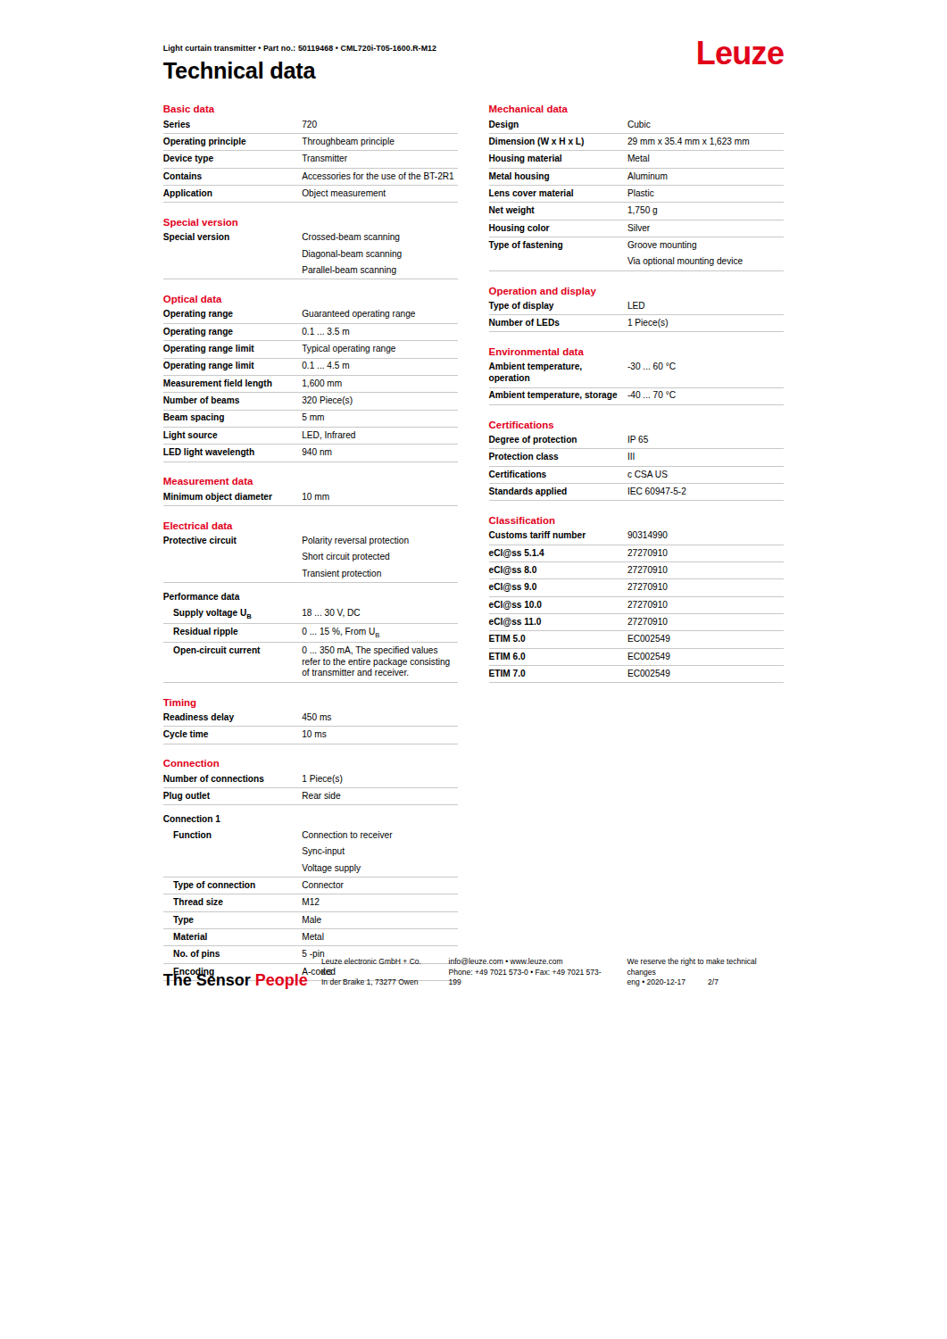Leuze
Light curtain transmitter • Part no.: 50119468 • CML720i-T05-1600.R-M12
Technical data
Basic data
| Series | 720 |
| Operating principle | Throughbeam principle |
| Device type | Transmitter |
| Contains | Accessories for the use of the BT-2R1 |
| Application | Object measurement |
Special version
| Special version | Crossed-beam scanning |
| | Diagonal-beam scanning |
| | Parallel-beam scanning |
Optical data
| Operating range | Guaranteed operating range |
| Operating range | 0.1 ... 3.5 m |
| Operating range limit | Typical operating range |
| Operating range limit | 0.1 ... 4.5 m |
| Measurement field length | 1,600 mm |
| Number of beams | 320 Piece(s) |
| Beam spacing | 5 mm |
| Light source | LED, Infrared |
| LED light wavelength | 940 nm |
Measurement data
| Minimum object diameter | 10 mm |
Electrical data
| Protective circuit | Polarity reversal protection |
| | Short circuit protected |
| | Transient protection |
| Performance data |
| Supply voltage U B | 18 ... 30 V, DC |
| Residual ripple | 0 ... 15 %, From U B |
| Open-circuit current | 0 ... 350 mA, The specified values refer to the entire package consisting of transmitter and receiver. |
Timing
| Readiness delay | 450 ms |
| Cycle time | 10 ms |
Connection
| Number of connections | 1 Piece(s) |
| Plug outlet | Rear side |
| Connection 1 |
| Function | Connection to receiver |
| | Sync-input |
| | Voltage supply |
| Type of connection | Connector |
| Thread size | M12 |
| Type | Male |
| Material | Metal |
| No. of pins | 5 -pin |
| Encoding | A-coded |
Mechanical data
| Design | Cubic |
| Dimension (W x H x L) | 29 mm x 35.4 mm x 1,623 mm |
| Housing material | Metal |
| Metal housing | Aluminum |
| Lens cover material | Plastic |
| Net weight | 1,750 g |
| Housing color | Silver |
| Type of fastening | Groove mounting |
| | Via optional mounting device |
Operation and display
| Type of display | LED |
| Number of LEDs | 1 Piece(s) |
Environmental data
| Ambient temperature, operation | -30 ... 60 °C |
| Ambient temperature, storage | -40 ... 70 °C |
Certifications
| Degree of protection | IP 65 |
| Protection class | III |
| Certifications | c CSA US |
| Standards applied | IEC 60947-5-2 |
Classification
| Customs tariff number | 90314990 |
| eCl@ss 5.1.4 | 27270910 |
| eCl@ss 8.0 | 27270910 |
| eCl@ss 9.0 | 27270910 |
| eCl@ss 10.0 | 27270910 |
| eCl@ss 11.0 | 27270910 |
| ETIM 5.0 | EC002549 |
| ETIM 6.0 | EC002549 |
| ETIM 7.0 | EC002549 |
The Sensor People
Leuze electronic GmbH + Co. KG
In der Braike 1, 73277 Owen
info@leuze.com • www.leuze.com
Phone: +49 7021 573-0 • Fax: +49 7021 573-199
We reserve the right to make technical changes
eng • 2020-12-17 2/7